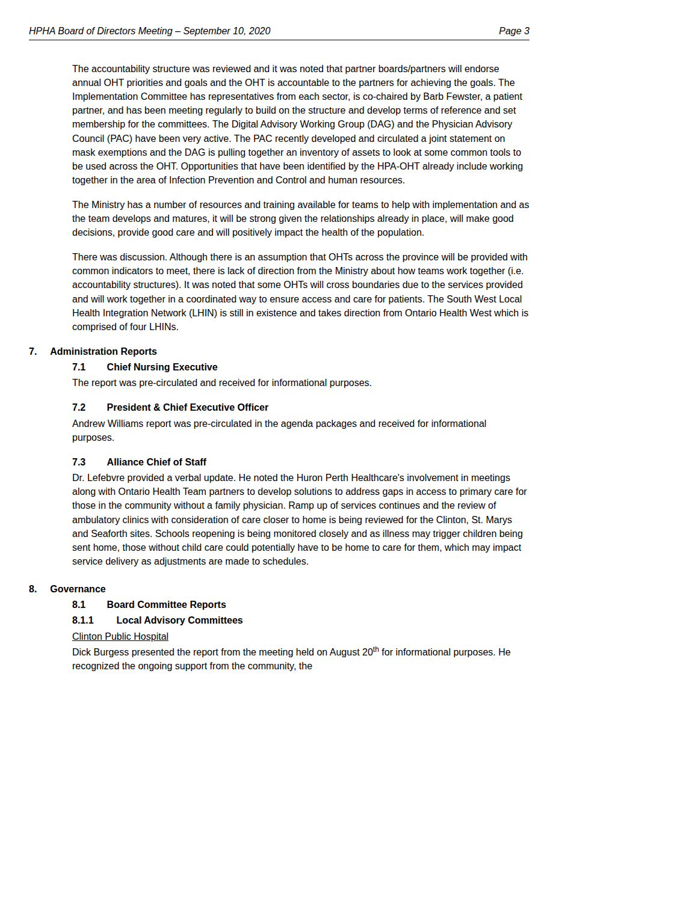HPHA Board of Directors Meeting – September 10, 2020 Page 3
The accountability structure was reviewed and it was noted that partner boards/partners will endorse annual OHT priorities and goals and the OHT is accountable to the partners for achieving the goals. The Implementation Committee has representatives from each sector, is co-chaired by Barb Fewster, a patient partner, and has been meeting regularly to build on the structure and develop terms of reference and set membership for the committees. The Digital Advisory Working Group (DAG) and the Physician Advisory Council (PAC) have been very active. The PAC recently developed and circulated a joint statement on mask exemptions and the DAG is pulling together an inventory of assets to look at some common tools to be used across the OHT. Opportunities that have been identified by the HPA-OHT already include working together in the area of Infection Prevention and Control and human resources.
The Ministry has a number of resources and training available for teams to help with implementation and as the team develops and matures, it will be strong given the relationships already in place, will make good decisions, provide good care and will positively impact the health of the population.
There was discussion. Although there is an assumption that OHTs across the province will be provided with common indicators to meet, there is lack of direction from the Ministry about how teams work together (i.e. accountability structures). It was noted that some OHTs will cross boundaries due to the services provided and will work together in a coordinated way to ensure access and care for patients. The South West Local Health Integration Network (LHIN) is still in existence and takes direction from Ontario Health West which is comprised of four LHINs.
7. Administration Reports
7.1 Chief Nursing Executive
The report was pre-circulated and received for informational purposes.
7.2 President & Chief Executive Officer
Andrew Williams report was pre-circulated in the agenda packages and received for informational purposes.
7.3 Alliance Chief of Staff
Dr. Lefebvre provided a verbal update. He noted the Huron Perth Healthcare's involvement in meetings along with Ontario Health Team partners to develop solutions to address gaps in access to primary care for those in the community without a family physician. Ramp up of services continues and the review of ambulatory clinics with consideration of care closer to home is being reviewed for the Clinton, St. Marys and Seaforth sites. Schools reopening is being monitored closely and as illness may trigger children being sent home, those without child care could potentially have to be home to care for them, which may impact service delivery as adjustments are made to schedules.
8. Governance
8.1 Board Committee Reports
8.1.1 Local Advisory Committees
Clinton Public Hospital
Dick Burgess presented the report from the meeting held on August 20th for informational purposes. He recognized the ongoing support from the community, the